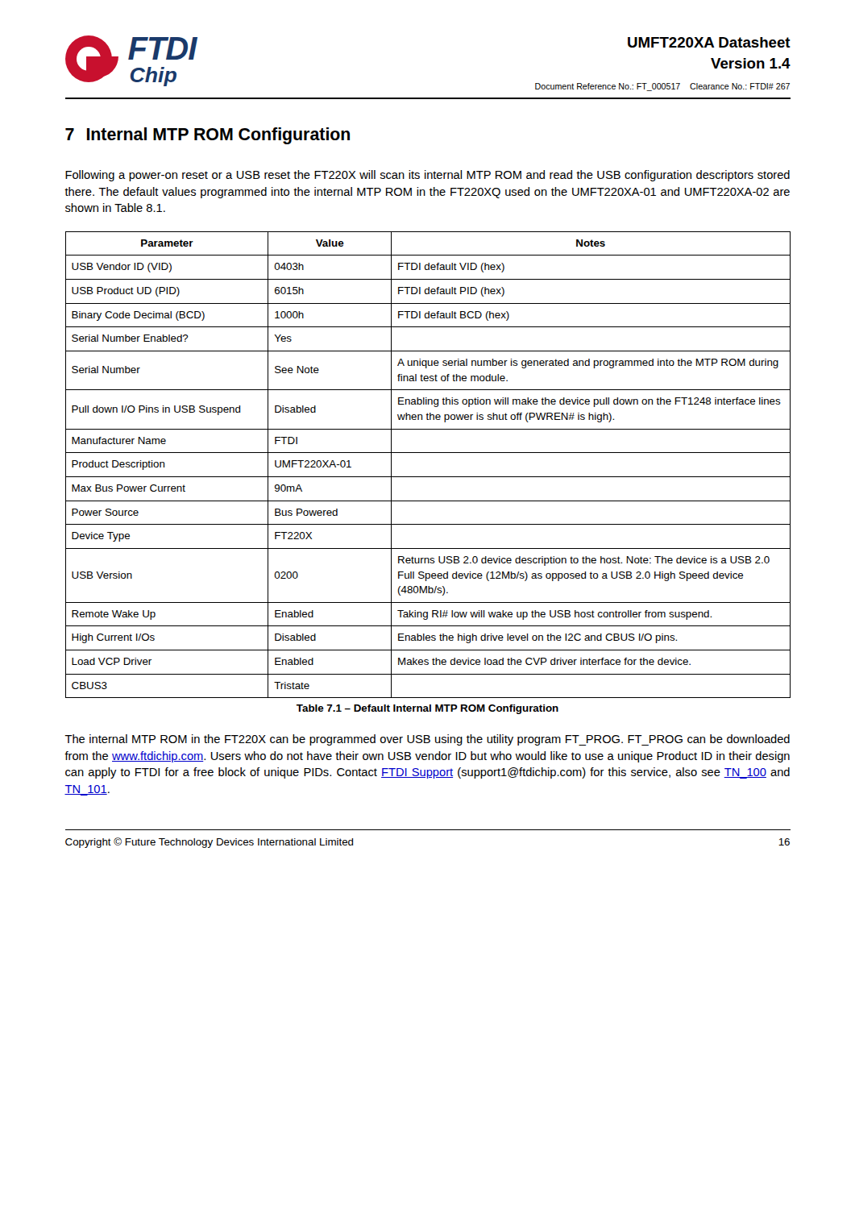FTDI
Chip
UMFT220XA Datasheet
Version 1.4
Document Reference No.: FT_000517 Clearance No.: FTDI# 267
7 Internal MTP ROM Configuration
Following a power-on reset or a USB reset the FT220X will scan its internal MTP ROM and read the USB configuration descriptors stored there. The default values programmed into the internal MTP ROM in the FT220XQ used on the UMFT220XA-01 and UMFT220XA-02 are shown in Table 8.1.
| Parameter | Value | Notes |
| --- | --- | --- |
| USB Vendor ID (VID) | 0403h | FTDI default VID (hex) |
| USB Product UD (PID) | 6015h | FTDI default PID (hex) |
| Binary Code Decimal (BCD) | 1000h | FTDI default BCD (hex) |
| Serial Number Enabled? | Yes | |
| Serial Number | See Note | A unique serial number is generated and programmed into the MTP ROM during final test of the module. |
| Pull down I/O Pins in USB Suspend | Disabled | Enabling this option will make the device pull down on the FT1248 interface lines when the power is shut off (PWREN# is high). |
| Manufacturer Name | FTDI | |
| Product Description | UMFT220XA-01 | |
| Max Bus Power Current | 90mA | |
| Power Source | Bus Powered | |
| Device Type | FT220X | |
| USB Version | 0200 | Returns USB 2.0 device description to the host. Note: The device is a USB 2.0 Full Speed device (12Mb/s) as opposed to a USB 2.0 High Speed device (480Mb/s). |
| Remote Wake Up | Enabled | Taking RI# low will wake up the USB host controller from suspend. |
| High Current I/Os | Disabled | Enables the high drive level on the I2C and CBUS I/O pins. |
| Load VCP Driver | Enabled | Makes the device load the CVP driver interface for the device. |
| CBUS3 | Tristate | |
Table 7.1 – Default Internal MTP ROM Configuration
The internal MTP ROM in the FT220X can be programmed over USB using the utility program FT_PROG. FT_PROG can be downloaded from the www.ftdichip.com. Users who do not have their own USB vendor ID but who would like to use a unique Product ID in their design can apply to FTDI for a free block of unique PIDs. Contact FTDI Support (support1@ftdichip.com) for this service, also see TN_100 and TN_101.
Copyright © Future Technology Devices International Limited
16